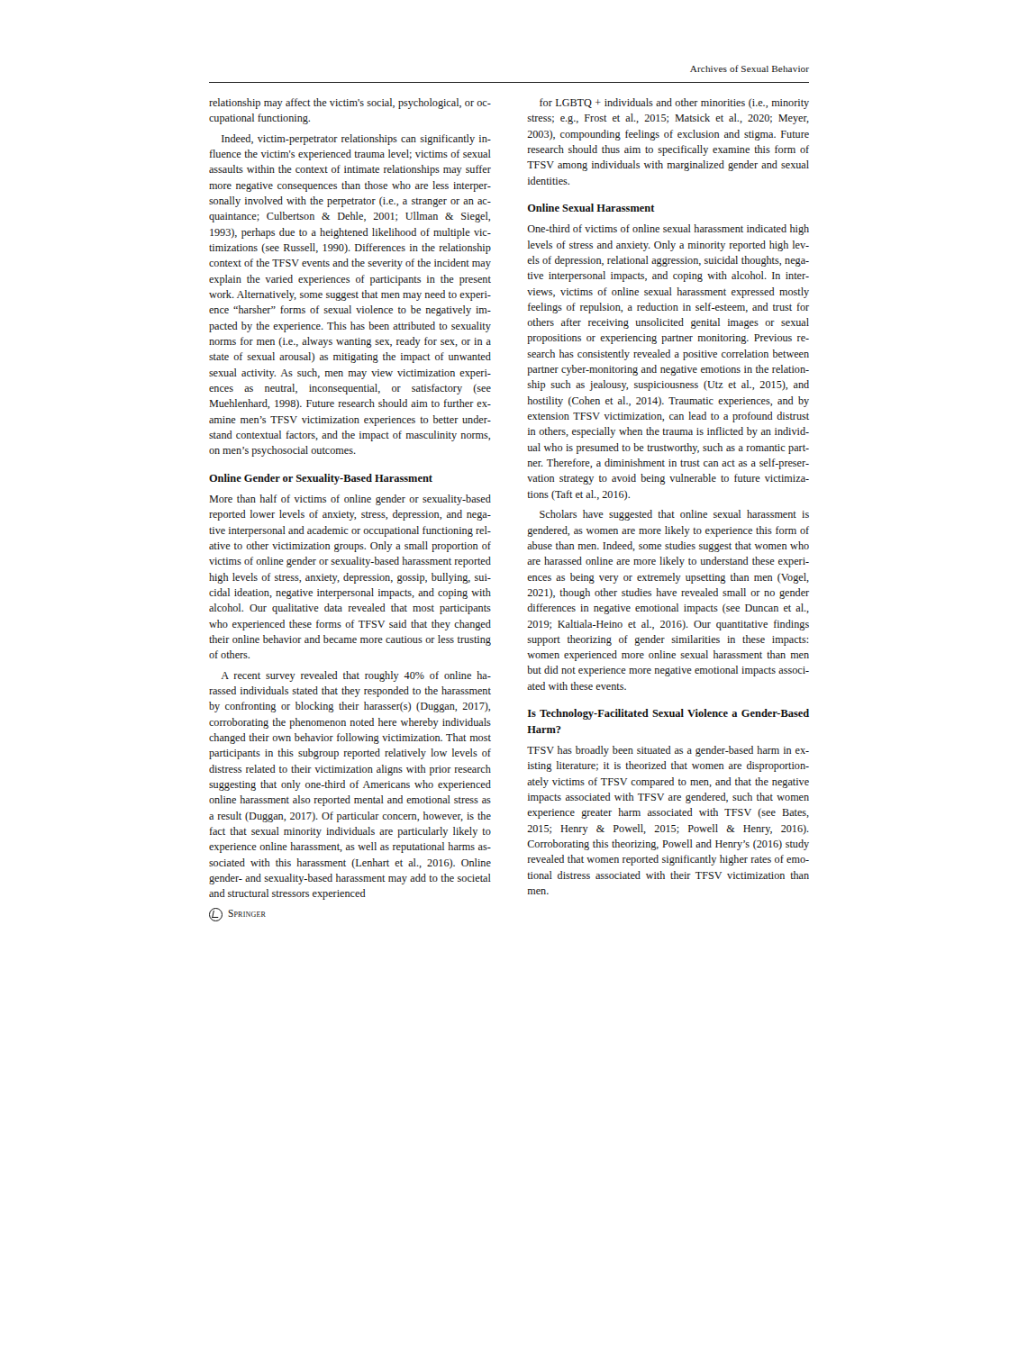Archives of Sexual Behavior
relationship may affect the victim's social, psychological, or occupational functioning.
Indeed, victim-perpetrator relationships can significantly influence the victim's experienced trauma level; victims of sexual assaults within the context of intimate relationships may suffer more negative consequences than those who are less interpersonally involved with the perpetrator (i.e., a stranger or an acquaintance; Culbertson & Dehle, 2001; Ullman & Siegel, 1993), perhaps due to a heightened likelihood of multiple victimizations (see Russell, 1990). Differences in the relationship context of the TFSV events and the severity of the incident may explain the varied experiences of participants in the present work. Alternatively, some suggest that men may need to experience “harsher” forms of sexual violence to be negatively impacted by the experience. This has been attributed to sexuality norms for men (i.e., always wanting sex, ready for sex, or in a state of sexual arousal) as mitigating the impact of unwanted sexual activity. As such, men may view victimization experiences as neutral, inconsequential, or satisfactory (see Muehlenhard, 1998). Future research should aim to further examine men’s TFSV victimization experiences to better understand contextual factors, and the impact of masculinity norms, on men’s psychosocial outcomes.
Online Gender or Sexuality-Based Harassment
More than half of victims of online gender or sexuality-based reported lower levels of anxiety, stress, depression, and negative interpersonal and academic or occupational functioning relative to other victimization groups. Only a small proportion of victims of online gender or sexuality-based harassment reported high levels of stress, anxiety, depression, gossip, bullying, suicidal ideation, negative interpersonal impacts, and coping with alcohol. Our qualitative data revealed that most participants who experienced these forms of TFSV said that they changed their online behavior and became more cautious or less trusting of others.
A recent survey revealed that roughly 40% of online harassed individuals stated that they responded to the harassment by confronting or blocking their harasser(s) (Duggan, 2017), corroborating the phenomenon noted here whereby individuals changed their own behavior following victimization. That most participants in this subgroup reported relatively low levels of distress related to their victimization aligns with prior research suggesting that only one-third of Americans who experienced online harassment also reported mental and emotional stress as a result (Duggan, 2017). Of particular concern, however, is the fact that sexual minority individuals are particularly likely to experience online harassment, as well as reputational harms associated with this harassment (Lenhart et al., 2016). Online gender- and sexuality-based harassment may add to the societal and structural stressors experienced
for LGBTQ + individuals and other minorities (i.e., minority stress; e.g., Frost et al., 2015; Matsick et al., 2020; Meyer, 2003), compounding feelings of exclusion and stigma. Future research should thus aim to specifically examine this form of TFSV among individuals with marginalized gender and sexual identities.
Online Sexual Harassment
One-third of victims of online sexual harassment indicated high levels of stress and anxiety. Only a minority reported high levels of depression, relational aggression, suicidal thoughts, negative interpersonal impacts, and coping with alcohol. In interviews, victims of online sexual harassment expressed mostly feelings of repulsion, a reduction in self-esteem, and trust for others after receiving unsolicited genital images or sexual propositions or experiencing partner monitoring. Previous research has consistently revealed a positive correlation between partner cyber-monitoring and negative emotions in the relationship such as jealousy, suspiciousness (Utz et al., 2015), and hostility (Cohen et al., 2014). Traumatic experiences, and by extension TFSV victimization, can lead to a profound distrust in others, especially when the trauma is inflicted by an individual who is presumed to be trustworthy, such as a romantic partner. Therefore, a diminishment in trust can act as a self-preservation strategy to avoid being vulnerable to future victimizations (Taft et al., 2016).
Scholars have suggested that online sexual harassment is gendered, as women are more likely to experience this form of abuse than men. Indeed, some studies suggest that women who are harassed online are more likely to understand these experiences as being very or extremely upsetting than men (Vogel, 2021), though other studies have revealed small or no gender differences in negative emotional impacts (see Duncan et al., 2019; Kaltiala-Heino et al., 2016). Our quantitative findings support theorizing of gender similarities in these impacts: women experienced more online sexual harassment than men but did not experience more negative emotional impacts associated with these events.
Is Technology-Facilitated Sexual Violence a Gender-Based Harm?
TFSV has broadly been situated as a gender-based harm in existing literature; it is theorized that women are disproportionately victims of TFSV compared to men, and that the negative impacts associated with TFSV are gendered, such that women experience greater harm associated with TFSV (see Bates, 2015; Henry & Powell, 2015; Powell & Henry, 2016). Corroborating this theorizing, Powell and Henry’s (2016) study revealed that women reported significantly higher rates of emotional distress associated with their TFSV victimization than men.
Springer